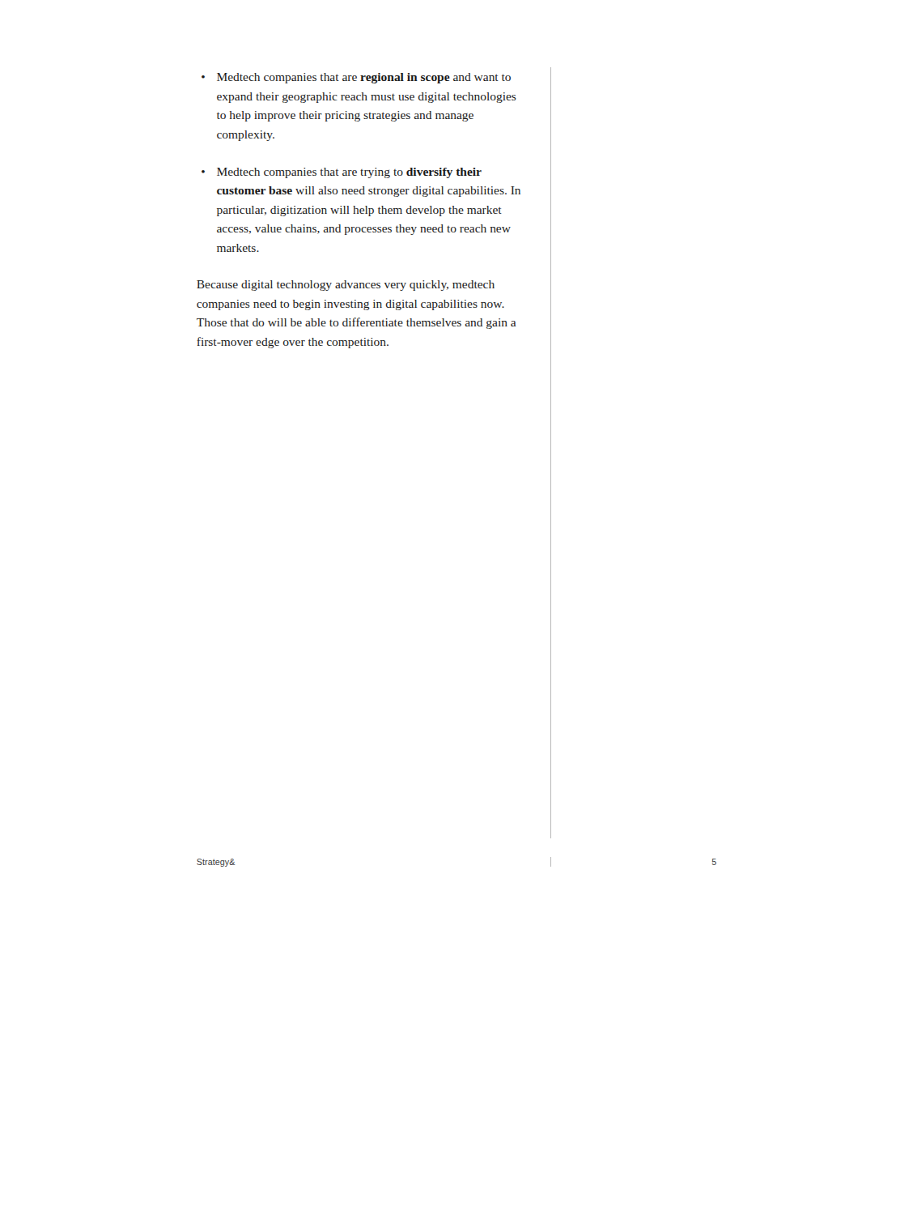Medtech companies that are regional in scope and want to expand their geographic reach must use digital technologies to help improve their pricing strategies and manage complexity.
Medtech companies that are trying to diversify their customer base will also need stronger digital capabilities. In particular, digitization will help them develop the market access, value chains, and processes they need to reach new markets.
Because digital technology advances very quickly, medtech companies need to begin investing in digital capabilities now. Those that do will be able to differentiate themselves and gain a first-mover edge over the competition.
Strategy&
5